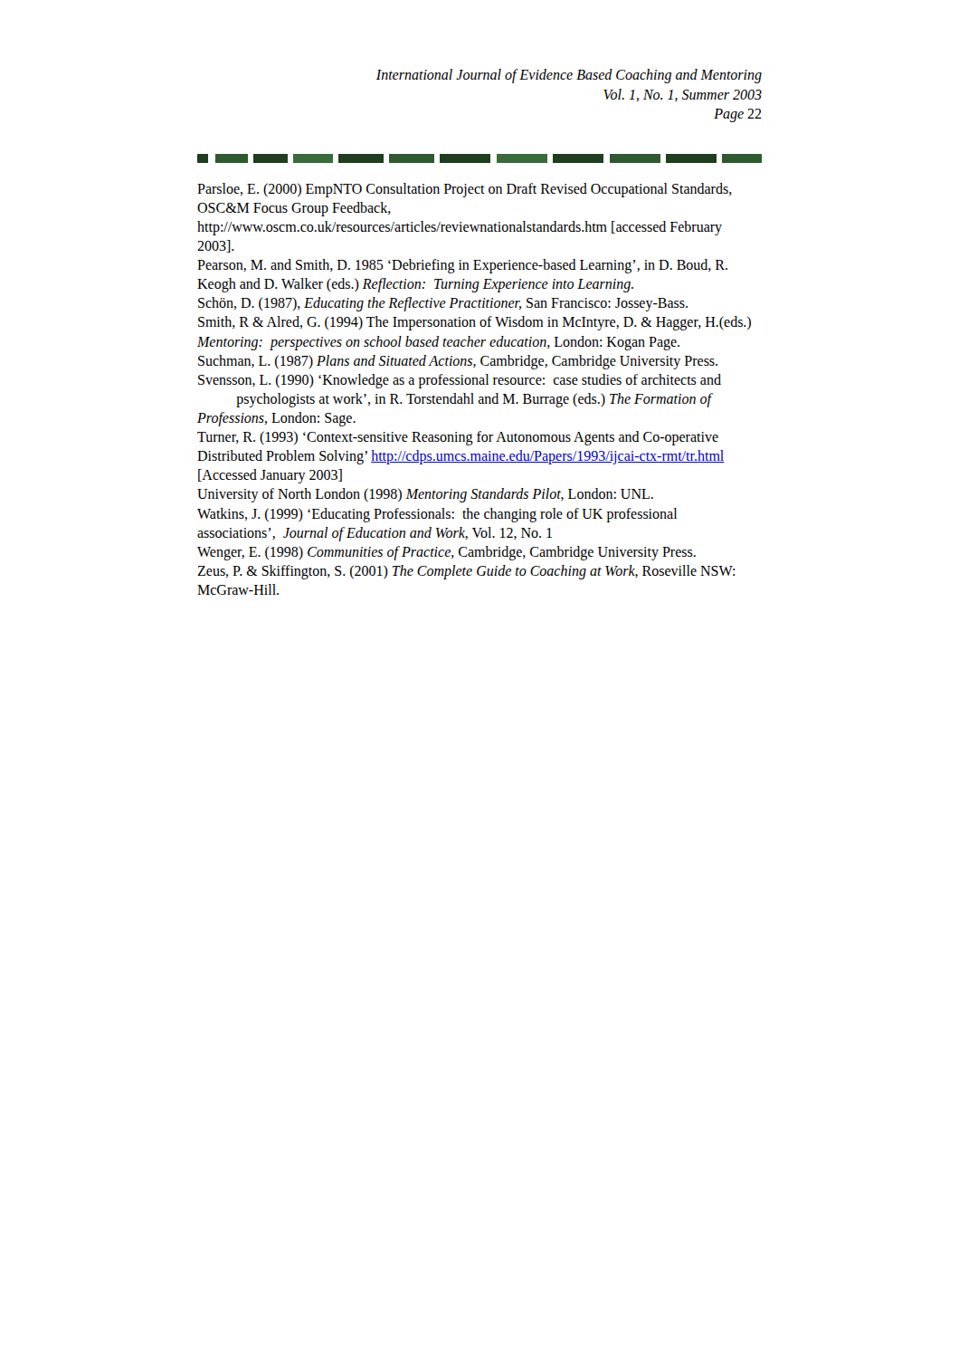International Journal of Evidence Based Coaching and Mentoring
Vol. 1, No. 1, Summer 2003
Page 22
Parsloe, E. (2000) EmpNTO Consultation Project on Draft Revised Occupational Standards, OSC&M Focus Group Feedback,
http://www.oscm.co.uk/resources/articles/reviewnationalstandards.htm [accessed February 2003].
Pearson, M. and Smith, D. 1985 ‘Debriefing in Experience-based Learning’, in D. Boud, R. Keogh and D. Walker (eds.) Reflection: Turning Experience into Learning.
Schön, D. (1987), Educating the Reflective Practitioner, San Francisco: Jossey-Bass.
Smith, R & Alred, G. (1994) The Impersonation of Wisdom in McIntyre, D. & Hagger, H.(eds.) Mentoring: perspectives on school based teacher education, London: Kogan Page.
Suchman, L. (1987) Plans and Situated Actions, Cambridge, Cambridge University Press.
Svensson, L. (1990) ‘Knowledge as a professional resource: case studies of architects and psychologists at work’, in R. Torstendahl and M. Burrage (eds.) The Formation of Professions, London: Sage.
Turner, R. (1993) ‘Context-sensitive Reasoning for Autonomous Agents and Co-operative Distributed Problem Solving’ http://cdps.umcs.maine.edu/Papers/1993/ijcai-ctx-rmt/tr.html [Accessed January 2003]
University of North London (1998) Mentoring Standards Pilot, London: UNL.
Watkins, J. (1999) ‘Educating Professionals: the changing role of UK professional associations’, Journal of Education and Work, Vol. 12, No. 1
Wenger, E. (1998) Communities of Practice, Cambridge, Cambridge University Press.
Zeus, P. & Skiffington, S. (2001) The Complete Guide to Coaching at Work, Roseville NSW: McGraw-Hill.